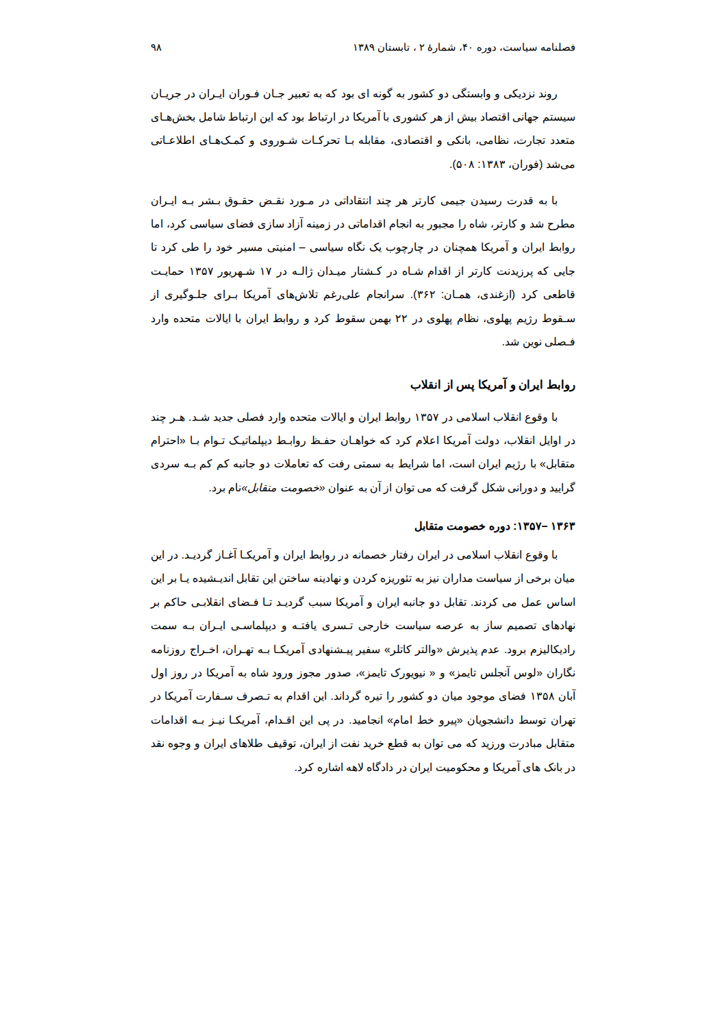فصلنامه سیاست، دوره ۴۰، شمارهٔ ۲ ، تابستان ۱۳۸۹ ۹۸
روند نزدیکی و وابستگی دو کشور به گونه ای بود که به تعبیر جـان فـوران ایـران در جریـان سیستم جهانی اقتصاد بیش از هر کشوری با آمریکا در ارتباط بود که این ارتباط شامل بخش‌هـای متعدد تجارت، نظامی، بانکی و اقتصادی، مقابله بـا تحرکـات شـوروی و کمـک‌هـای اطلاعـاتی می‌شد (فوران، ۱۳۸۳: ۵۰۸).
با به قدرت رسیدن جیمی کارتر هر چند انتقاداتی در مـورد نقـض حقـوق بـشر بـه ایـران مطرح شد و کارتر، شاه را مجبور به انجام اقداماتی در زمینه آزاد سازی فضای سیاسی کرد، اما روابط ایران و آمریکا همچنان در چارچوب یک نگاه سیاسی – امنیتی مسیر خود را طی کرد تا جایی که پرزیدنت کارتر از اقدام شـاه در کـشتار میـدان ژالـه در ۱۷ شـهریور ۱۳۵۷ حمایـت قاطعی کرد (ازغندی، همـان: ۳۶۲). سرانجام علی‌رغم تلاش‌های آمریکا بـرای جلـوگیری از سـقوط رژیم پهلوی، نظام پهلوی در ۲۲ بهمن سقوط کرد و روابط ایران با ایالات متحده وارد فـصلی نوین شد.
روابط ایران و آمریکا پس از انقلاب
با وقوع انقلاب اسلامی در ۱۳۵۷ روابط ایران و ایالات متحده وارد فصلی جدید شـد. هـر چند در اوایل انقلاب، دولت آمریکا اعلام کرد که خواهـان حفـظ روابـط دیپلماتیـک تـوام بـا «احترام متقابل» با رژیم ایران است، اما شرایط به سمتی رفت که تعاملات دو جانبه کم کم بـه سردی گرایید و دورانی شکل گرفت که می توان از آن به عنوان «خصومت متقابل»نام برد.
۱۳۶۳ –۱۳۵۷: دوره خصومت متقابل
با وقوع انقلاب اسلامی در ایران رفتار خصمانه در روابط ایران و آمریکـا آغـاز گردیـد. در این میان برخی از سیاست مداران نیز به تئوریزه کردن و نهادینه ساختن این تقابل اندیـشیده یـا بر این اساس عمل می کردند. تقابل دو جانبه ایران و آمریکا سبب گردیـد تـا فـضای انقلابـی حاکم بر نهادهای تصمیم ساز به عرصه سیاست خارجی تـسری یافتـه و دیپلماسـی ایـران بـه سمت رادیکالیزم برود. عدم پذیرش «والتر کاتلر» سفیر پیـشنهادی آمریکـا بـه تهـران، اخـراج روزنامه نگاران «لوس آنجلس تایمز» و « نیویورک تایمز»، صدور مجوز ورود شاه به آمریکا در روز اول آبان ۱۳۵۸ فضای موجود میان دو کشور را تیره گرداند. این اقدام به تـصرف سـفارت آمریکا در تهران توسط دانشجویان «پیرو خط امام» انجامید. در پی این اقـدام، آمریکـا نیـز بـه اقدامات متقابل مبادرت ورزید که می توان به قطع خرید نفت از ایران، توقیف طلاهای ایران و وجوه نقد در بانک های آمریکا و محکومیت ایران در دادگاه لاهه اشاره کرد.